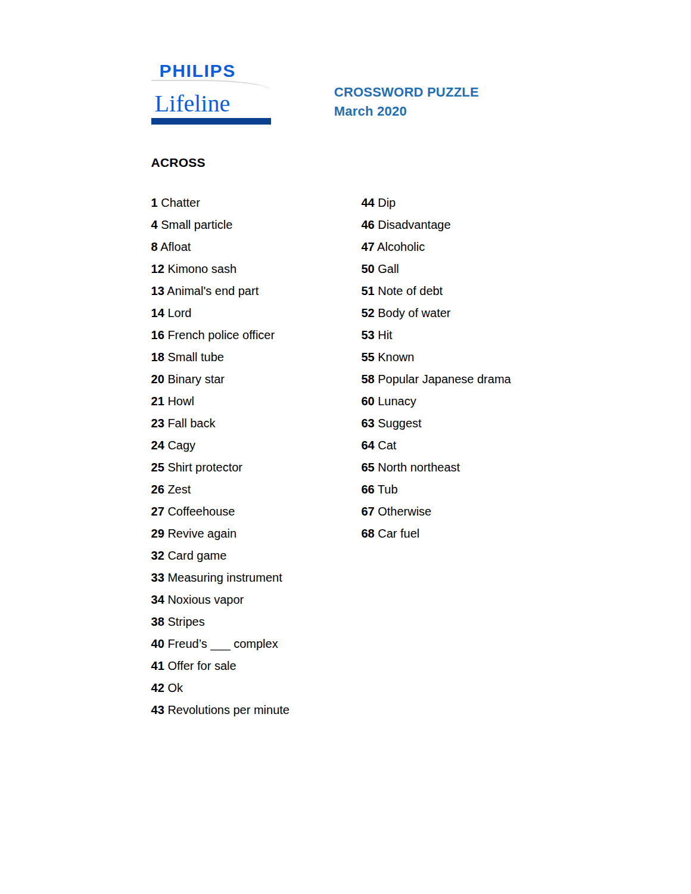PHILIPS
Lifeline
CROSSWORD PUZZLE
March 2020
ACROSS
1 Chatter
4 Small particle
8 Afloat
12 Kimono sash
13 Animal's end part
14 Lord
16 French police officer
18 Small tube
20 Binary star
21 Howl
23 Fall back
24 Cagy
25 Shirt protector
26 Zest
27 Coffeehouse
29 Revive again
32 Card game
33 Measuring instrument
34 Noxious vapor
38 Stripes
40 Freud’s ___ complex
41 Offer for sale
42 Ok
43 Revolutions per minute
44 Dip
46 Disadvantage
47 Alcoholic
50 Gall
51 Note of debt
52 Body of water
53 Hit
55 Known
58 Popular Japanese drama
60 Lunacy
63 Suggest
64 Cat
65 North northeast
66 Tub
67 Otherwise
68 Car fuel